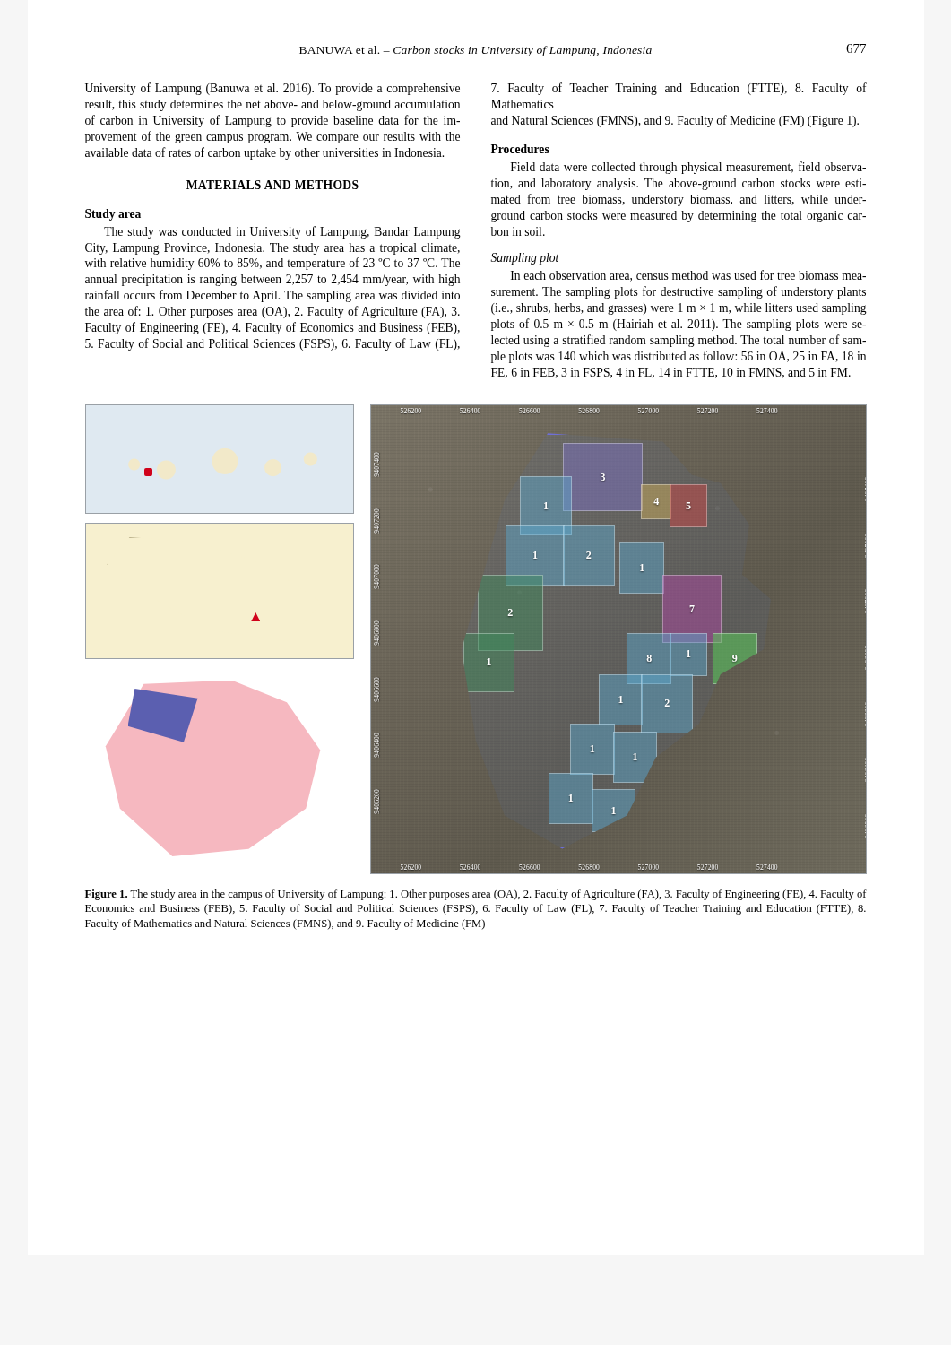BANUWA et al. – Carbon stocks in University of Lampung, Indonesia
677
University of Lampung (Banuwa et al. 2016). To provide a comprehensive result, this study determines the net above- and below-ground accumulation of carbon in University of Lampung to provide baseline data for the improvement of the green campus program. We compare our results with the available data of rates of carbon uptake by other universities in Indonesia.
MATERIALS AND METHODS
Study area
The study was conducted in University of Lampung, Bandar Lampung City, Lampung Province, Indonesia. The study area has a tropical climate, with relative humidity 60% to 85%, and temperature of 23 ºC to 37 ºC. The annual precipitation is ranging between 2,257 to 2,454 mm/year, with high rainfall occurs from December to April. The sampling area was divided into the area of: 1. Other purposes area (OA), 2. Faculty of Agriculture (FA), 3. Faculty of Engineering (FE), 4. Faculty of Economics and Business (FEB), 5. Faculty of Social and Political Sciences (FSPS), 6. Faculty of Law (FL), 7. Faculty of Teacher Training and Education (FTTE), 8. Faculty of Mathematics
and Natural Sciences (FMNS), and 9. Faculty of Medicine (FM) (Figure 1).
Procedures
Field data were collected through physical measurement, field observation, and laboratory analysis. The above-ground carbon stocks were estimated from tree biomass, understory biomass, and litters, while under-ground carbon stocks were measured by determining the total organic carbon in soil.
Sampling plot
In each observation area, census method was used for tree biomass measurement. The sampling plots for destructive sampling of understory plants (i.e., shrubs, herbs, and grasses) were 1 m × 1 m, while litters used sampling plots of 0.5 m × 0.5 m (Hairiah et al. 2011). The sampling plots were selected using a stratified random sampling method. The total number of sample plots was 140 which was distributed as follow: 56 in OA, 25 in FA, 18 in FE, 6 in FEB, 3 in FSPS, 4 in FL, 14 in FTTE, 10 in FMNS, and 5 in FM.
526200
526400
526600
526800
527000
527200
527400
526200
526400
526600
526800
527000
527200
527400
9407400
9407200
9407000
9406800
9406600
9406400
9406200
9407400
9407200
9407000
9406800
9406600
9406400
9406200
3
1
4
5
1
2
1
2
1
7
8
1
9
1
2
1
1
1
1
Figure 1. The study area in the campus of University of Lampung: 1. Other purposes area (OA), 2. Faculty of Agriculture (FA), 3. Faculty of Engineering (FE), 4. Faculty of Economics and Business (FEB), 5. Faculty of Social and Political Sciences (FSPS), 6. Faculty of Law (FL), 7. Faculty of Teacher Training and Education (FTTE), 8. Faculty of Mathematics and Natural Sciences (FMNS), and 9. Faculty of Medicine (FM)